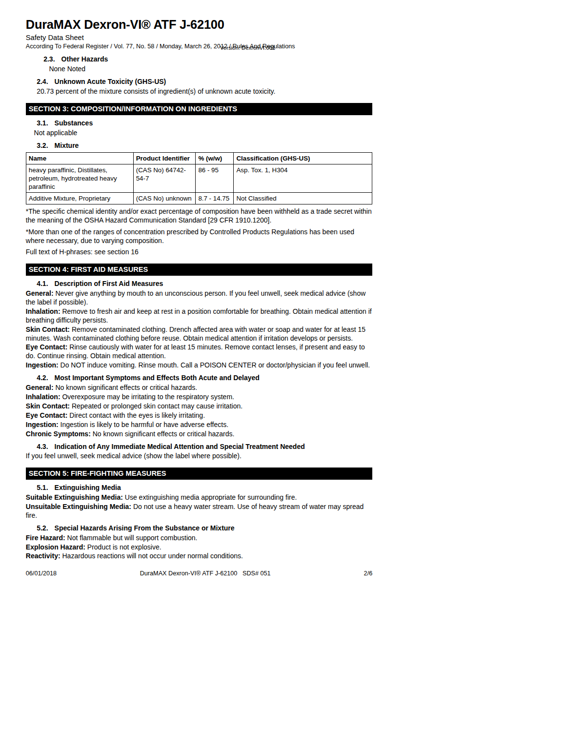DuraMAX Dexron-VI® ATF J-62100
Safety Data Sheet
According To Federal Register / Vol. 77, No. 58 / Monday, March 26, 2012 / Rules And Regulations
Version: DexronVI.001
2.3. Other Hazards
None Noted
2.4. Unknown Acute Toxicity (GHS-US)
20.73 percent of the mixture consists of ingredient(s) of unknown acute toxicity.
SECTION 3: COMPOSITION/INFORMATION ON INGREDIENTS
3.1. Substances
Not applicable
3.2. Mixture
| Name | Product Identifier | % (w/w) | Classification (GHS-US) |
| --- | --- | --- | --- |
| heavy paraffinic, Distillates, petroleum, hydrotreated heavy paraffinic | (CAS No) 64742-54-7 | 86 - 95 | Asp. Tox. 1, H304 |
| Additive Mixture, Proprietary | (CAS No) unknown | 8.7 - 14.75 | Not Classified |
*The specific chemical identity and/or exact percentage of composition have been withheld as a trade secret within the meaning of the OSHA Hazard Communication Standard [29 CFR 1910.1200].
*More than one of the ranges of concentration prescribed by Controlled Products Regulations has been used where necessary, due to varying composition.
Full text of H-phrases: see section 16
SECTION 4: FIRST AID MEASURES
4.1. Description of First Aid Measures
General: Never give anything by mouth to an unconscious person. If you feel unwell, seek medical advice (show the label if possible).
Inhalation: Remove to fresh air and keep at rest in a position comfortable for breathing. Obtain medical attention if breathing difficulty persists.
Skin Contact: Remove contaminated clothing. Drench affected area with water or soap and water for at least 15 minutes. Wash contaminated clothing before reuse. Obtain medical attention if irritation develops or persists.
Eye Contact: Rinse cautiously with water for at least 15 minutes. Remove contact lenses, if present and easy to do. Continue rinsing. Obtain medical attention.
Ingestion: Do NOT induce vomiting. Rinse mouth. Call a POISON CENTER or doctor/physician if you feel unwell.
4.2. Most Important Symptoms and Effects Both Acute and Delayed
General: No known significant effects or critical hazards.
Inhalation: Overexposure may be irritating to the respiratory system.
Skin Contact: Repeated or prolonged skin contact may cause irritation.
Eye Contact: Direct contact with the eyes is likely irritating.
Ingestion: Ingestion is likely to be harmful or have adverse effects.
Chronic Symptoms: No known significant effects or critical hazards.
4.3. Indication of Any Immediate Medical Attention and Special Treatment Needed
If you feel unwell, seek medical advice (show the label where possible).
SECTION 5: FIRE-FIGHTING MEASURES
5.1. Extinguishing Media
Suitable Extinguishing Media: Use extinguishing media appropriate for surrounding fire.
Unsuitable Extinguishing Media: Do not use a heavy water stream. Use of heavy stream of water may spread fire.
5.2. Special Hazards Arising From the Substance or Mixture
Fire Hazard: Not flammable but will support combustion.
Explosion Hazard: Product is not explosive.
Reactivity: Hazardous reactions will not occur under normal conditions.
06/01/2018
DuraMAX Dexron-VI® ATF J-62100 SDS# 051
2/6